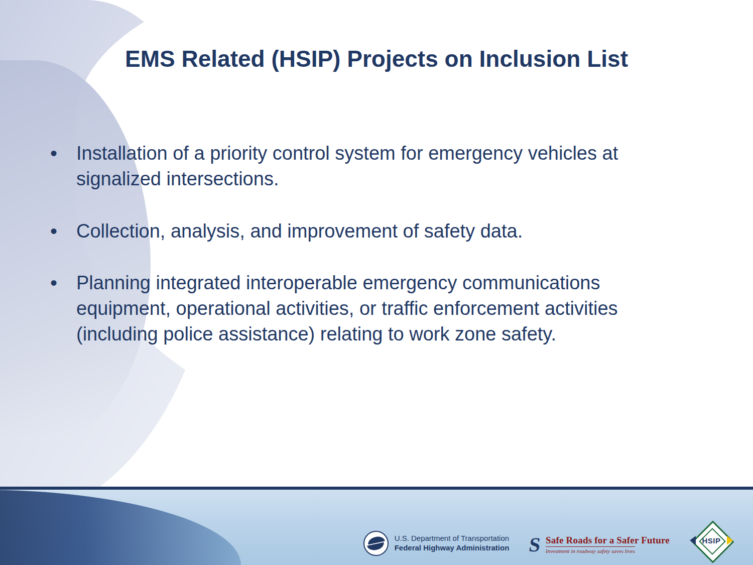EMS Related (HSIP) Projects on Inclusion List
Installation of a priority control system for emergency vehicles at signalized intersections.
Collection, analysis, and improvement of safety data.
Planning integrated interoperable emergency communications equipment, operational activities, or traffic enforcement activities (including police assistance) relating to work zone safety.
U.S. Department of Transportation
Federal Highway Administration
S Safe Roads for a Safer Future
Investment in roadway safety saves lives
HSIP